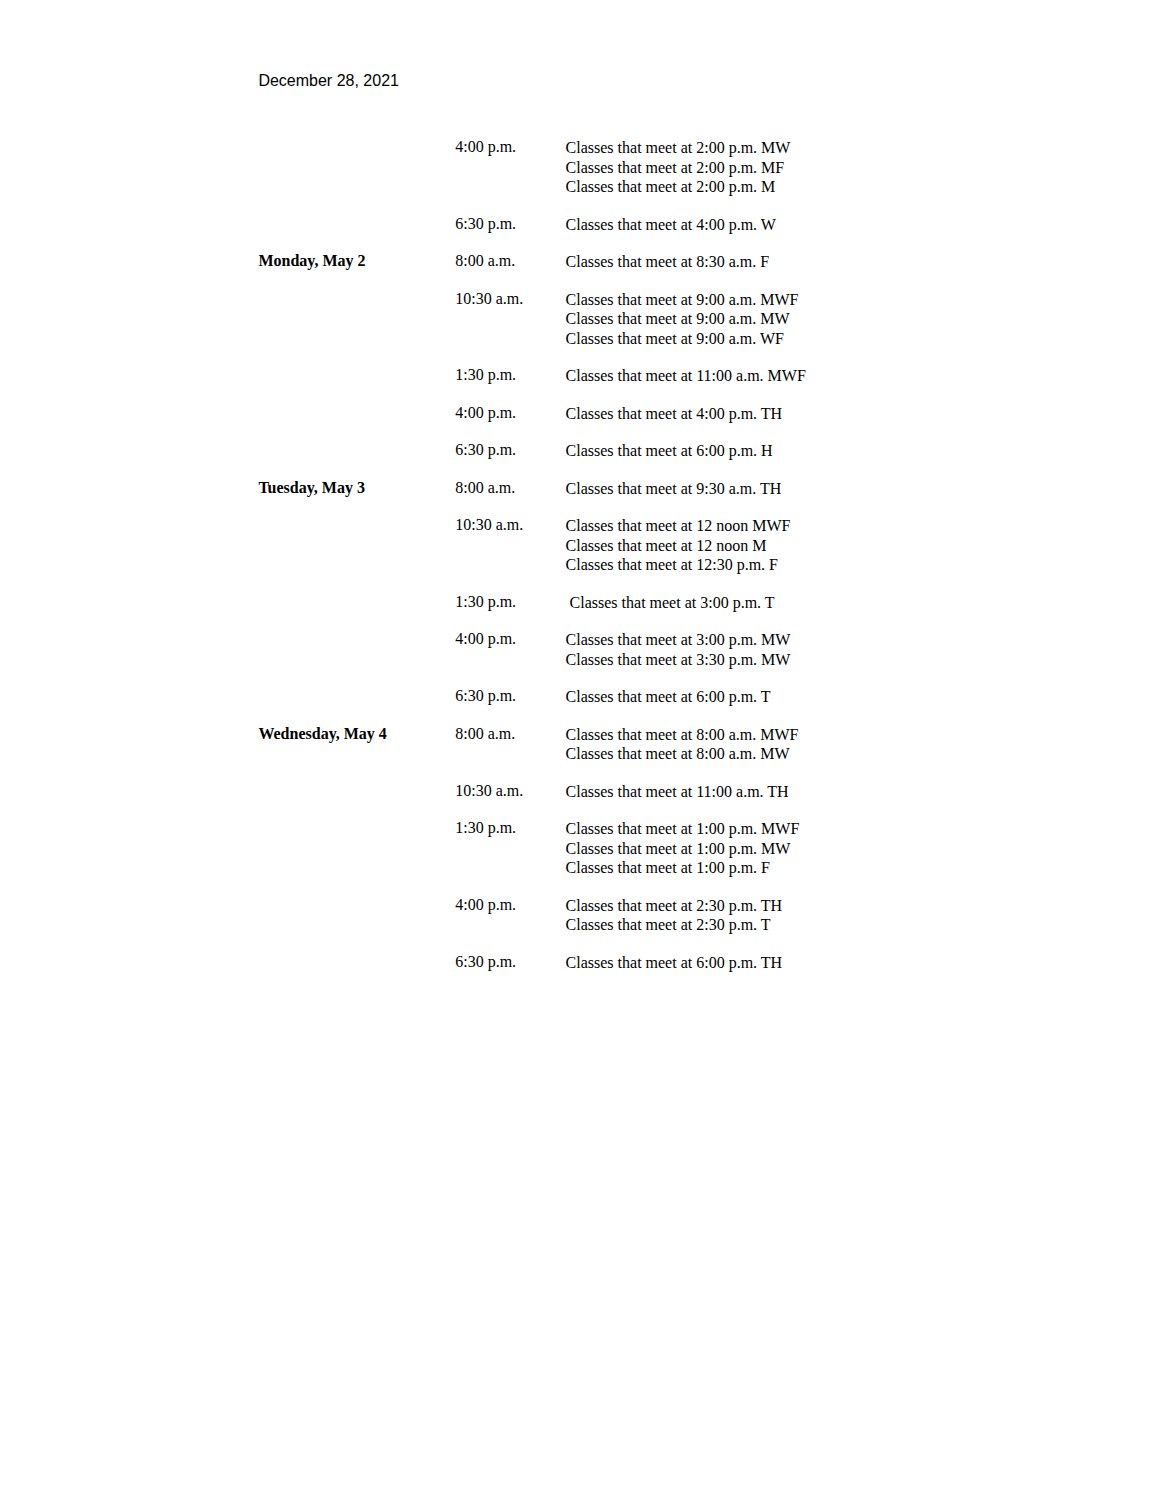December 28, 2021
| | 4:00 p.m. | Classes that meet at 2:00 p.m. MW Classes that meet at 2:00 p.m. MF Classes that meet at 2:00 p.m. M |
| | 6:30 p.m. | Classes that meet at 4:00 p.m. W |
| Monday, May 2 | 8:00 a.m. | Classes that meet at 8:30 a.m. F |
| | 10:30 a.m. | Classes that meet at 9:00 a.m. MWF Classes that meet at 9:00 a.m. MW Classes that meet at 9:00 a.m. WF |
| | 1:30 p.m. | Classes that meet at 11:00 a.m. MWF |
| | 4:00 p.m. | Classes that meet at 4:00 p.m. TH |
| | 6:30 p.m. | Classes that meet at 6:00 p.m. H |
| Tuesday, May 3 | 8:00 a.m. | Classes that meet at 9:30 a.m. TH |
| | 10:30 a.m. | Classes that meet at 12 noon MWF Classes that meet at 12 noon M Classes that meet at 12:30 p.m. F |
| | 1:30 p.m. | Classes that meet at 3:00 p.m. T |
| | 4:00 p.m. | Classes that meet at 3:00 p.m. MW Classes that meet at 3:30 p.m. MW |
| | 6:30 p.m. | Classes that meet at 6:00 p.m. T |
| Wednesday, May 4 | 8:00 a.m. | Classes that meet at 8:00 a.m. MWF Classes that meet at 8:00 a.m. MW |
| | 10:30 a.m. | Classes that meet at 11:00 a.m. TH |
| | 1:30 p.m. | Classes that meet at 1:00 p.m. MWF Classes that meet at 1:00 p.m. MW Classes that meet at 1:00 p.m. F |
| | 4:00 p.m. | Classes that meet at 2:30 p.m. TH Classes that meet at 2:30 p.m. T |
| | 6:30 p.m. | Classes that meet at 6:00 p.m. TH |